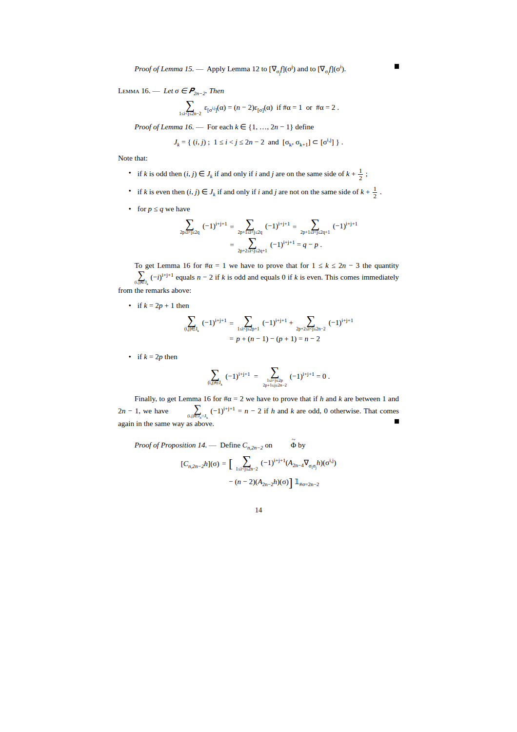Proof of Lemma 15. — Apply Lemma 12 to [∇σjf](σj) and to [∇σif](σi).
Lemma 16. — Let σ ∈ 𝑷2n−2. Then
∑1≤i<j≤2n−2 ε[σi,j](α) = (n − 2)ε[σ](α) if #α = 1 or #α = 2 .
Proof of Lemma 16. — For each k ∈ {1, …, 2n − 1} define
Jk = { (i, j) ; 1 ≤ i < j ≤ 2n − 2 and [σk, σk+1] ⊂ [σi,j] } .
Note that:
if k is odd then (i, j) ∈ Jk if and only if i and j are on the same side of k + 12 ;
if k is even then (i, j) ∈ Jk if and only if i and j are not on the same side of k + 12 .
for p ≤ q we have
| ∑ 2p≤i<j≤2q (−1) i+j+1 | = | ∑ 2p+1≤i<j≤2q (−1) i+j+1 | = | ∑ 2p+1≤i<j≤2q+1 (−1) i+j+1 |
| | = | ∑ 2p+2≤i<j≤2q+1 (−1) i+j+1 = q − p . |
To get Lemma 16 for #α = 1 we have to prove that for 1 ≤ k ≤ 2n − 3 the quantity ∑(i,j)∈Jk (−i)i+j+1 equals n − 2 if k is odd and equals 0 if k is even. This comes immediately from the remarks above:
if k = 2p + 1 then
| ∑ (i,j)∈J k (−1) i+j+1 | = | ∑ 1≤i<j≤2p+1 (−1) i+j+1 + ∑ 2p+2≤i<j≤2n−2 (−1) i+j+1 |
| | = | p + ( n − 1) − ( p + 1) = n − 2 |
if k = 2p then
∑(i,j)∈Jk (−1)i+j+1 = ∑1≤i<j≤2p
2p+1≤j≤2n−2 (−1)i+j+1 = 0 .
Finally, to get Lemma 16 for #α = 2 we have to prove that if h and k are between 1 and 2n − 1, we have ∑(i,j)∈Jh∩Jk (−1)i+j+1 = n − 2 if h and k are odd, 0 otherwise. That comes again in the same way as above.
Proof of Proposition 14. — Define Cn,2n−2 on Φ~ by
| [ C n,2n−2 h ](σ) | = | [ ∑ 1≤i<j≤2n−2 (−1) i+j+1 ( A 2n−4 ∇ σ i σ j h )(σ i,j ) |
| | | − ( n − 2)( A 2n−2 h )(σ) ] 𝟙 #σ=2n−2 |
14